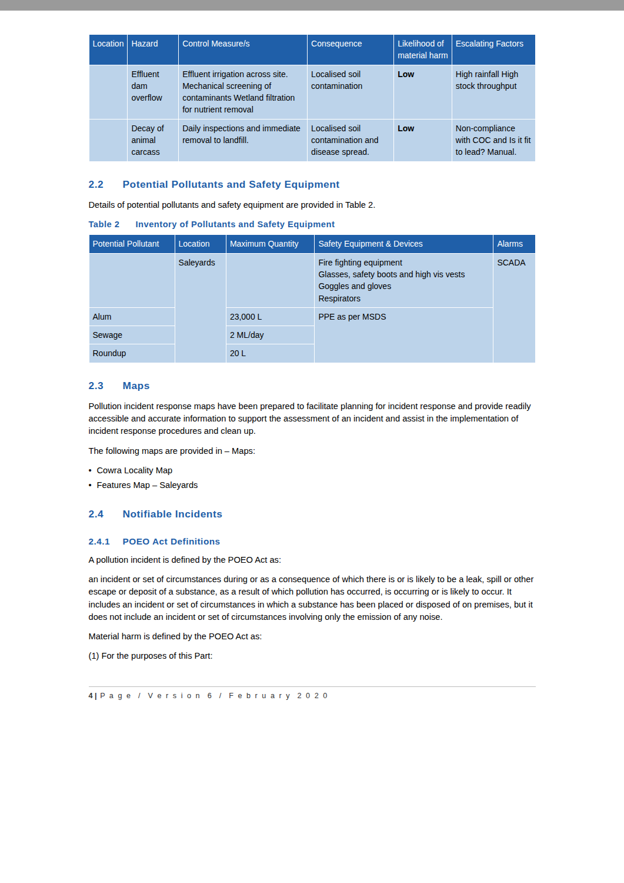| Location | Hazard | Control Measure/s | Consequence | Likelihood of material harm | Escalating Factors |
| --- | --- | --- | --- | --- | --- |
| | Effluent dam overflow | Effluent irrigation across site. Mechanical screening of contaminants Wetland filtration for nutrient removal | Localised soil contamination | Low | High rainfall High stock throughput |
| | Decay of animal carcass | Daily inspections and immediate removal to landfill. | Localised soil contamination and disease spread. | Low | Non-compliance with COC and Is it fit to lead? Manual. |
2.2 Potential Pollutants and Safety Equipment
Details of potential pollutants and safety equipment are provided in Table 2.
Table 2 Inventory of Pollutants and Safety Equipment
| Potential Pollutant | Location | Maximum Quantity | Safety Equipment & Devices | Alarms |
| --- | --- | --- | --- | --- |
| | Saleyards | | Fire fighting equipment Glasses, safety boots and high vis vests Goggles and gloves Respirators | SCADA |
| Alum | 23,000 L | PPE as per MSDS |
| Sewage | 2 ML/day |
| Roundup | 20 L |
2.3 Maps
Pollution incident response maps have been prepared to facilitate planning for incident response and provide readily accessible and accurate information to support the assessment of an incident and assist in the implementation of incident response procedures and clean up.
The following maps are provided in – Maps:
Cowra Locality Map
Features Map – Saleyards
2.4 Notifiable Incidents
2.4.1 POEO Act Definitions
A pollution incident is defined by the POEO Act as:
an incident or set of circumstances during or as a consequence of which there is or is likely to be a leak, spill or other escape or deposit of a substance, as a result of which pollution has occurred, is occurring or is likely to occur. It includes an incident or set of circumstances in which a substance has been placed or disposed of on premises, but it does not include an incident or set of circumstances involving only the emission of any noise.
Material harm is defined by the POEO Act as:
(1) For the purposes of this Part:
4 | P a g e / V e r s i o n 6 / F e b r u a r y 2 0 2 0